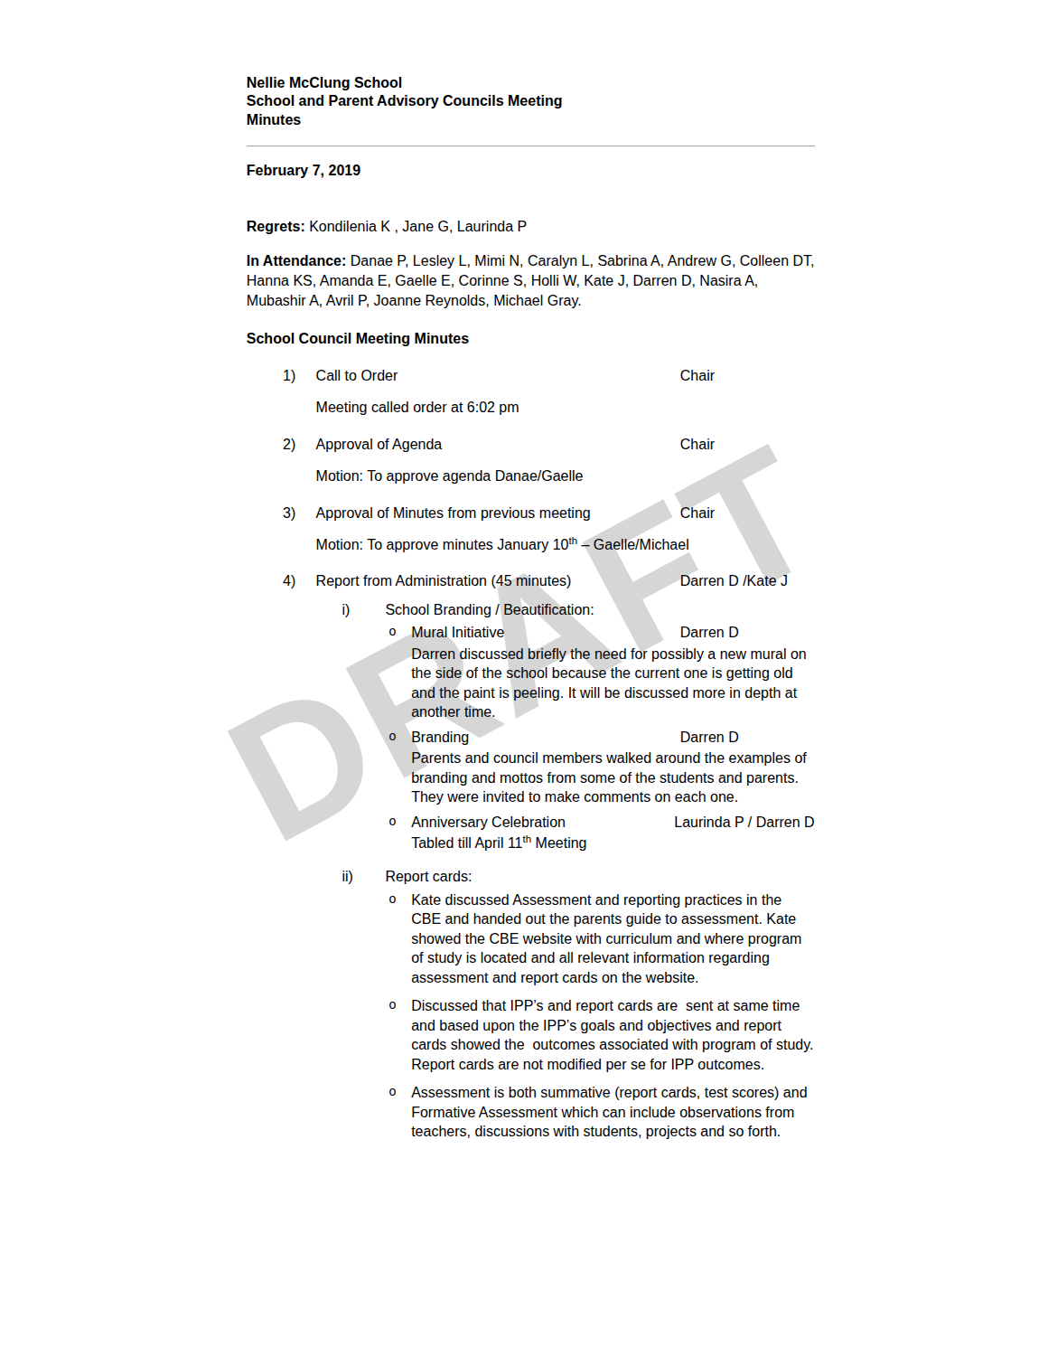DRAFT
Nellie McClung School School and Parent Advisory Councils Meeting Minutes
February 7, 2019
Regrets: Kondilenia K , Jane G, Laurinda P
In Attendance: Danae P, Lesley L, Mimi N, Caralyn L, Sabrina A, Andrew G, Colleen DT, Hanna KS, Amanda E, Gaelle E, Corinne S, Holli W, Kate J, Darren D, Nasira A, Mubashir A, Avril P, Joanne Reynolds, Michael Gray.
School Council Meeting Minutes
1)
Call to Order
Chair
Meeting called order at 6:02 pm
2)
Approval of Agenda
Chair
Motion: To approve agenda Danae/Gaelle
3)
Approval of Minutes from previous meeting
Chair
Motion: To approve minutes January 10th – Gaelle/Michael
4)
Report from Administration (45 minutes)
Darren D /Kate J
i)
School Branding / Beautification:
Mural Initiative
Darren D
Darren discussed briefly the need for possibly a new mural on the side of the school because the current one is getting old and the paint is peeling. It will be discussed more in depth at another time.
Branding
Darren D
Parents and council members walked around the examples of branding and mottos from some of the students and parents. They were invited to make comments on each one.
Anniversary Celebration
Laurinda P / Darren D
Tabled till April 11th Meeting
ii)
Report cards:
Kate discussed Assessment and reporting practices in the CBE and handed out the parents guide to assessment. Kate showed the CBE website with curriculum and where program of study is located and all relevant information regarding assessment and report cards on the website.
Discussed that IPP’s and report cards are sent at same time and based upon the IPP’s goals and objectives and report cards showed the outcomes associated with program of study. Report cards are not modified per se for IPP outcomes.
Assessment is both summative (report cards, test scores) and Formative Assessment which can include observations from teachers, discussions with students, projects and so forth.